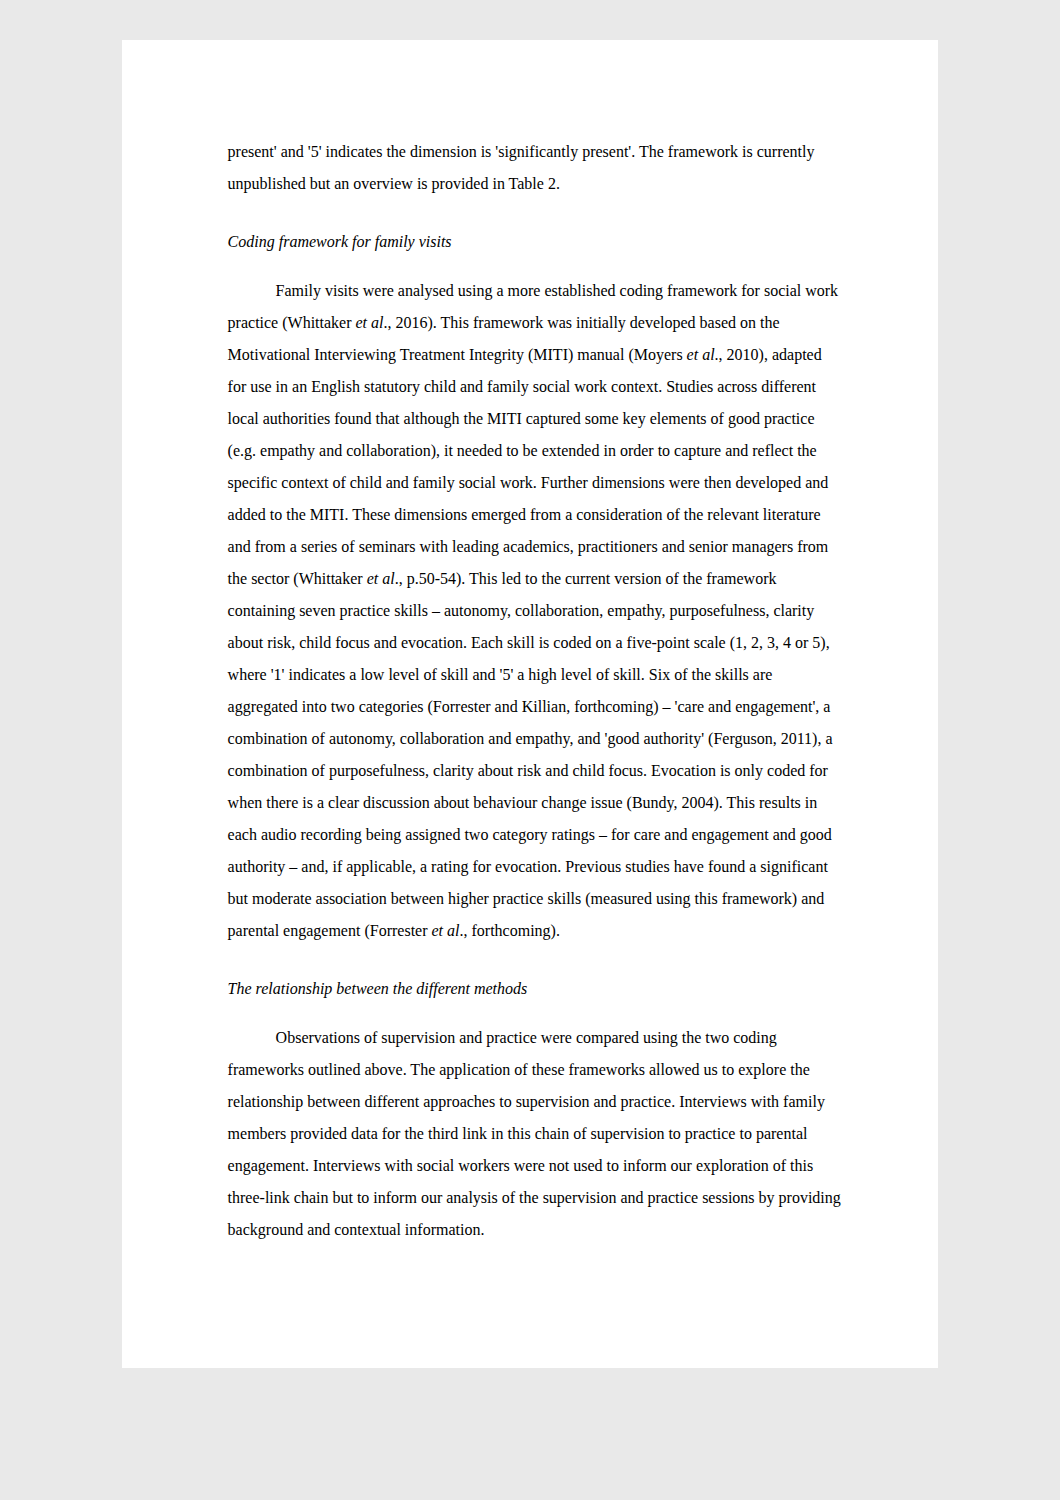present' and '5' indicates the dimension is 'significantly present'. The framework is currently unpublished but an overview is provided in Table 2.
Coding framework for family visits
Family visits were analysed using a more established coding framework for social work practice (Whittaker et al., 2016). This framework was initially developed based on the Motivational Interviewing Treatment Integrity (MITI) manual (Moyers et al., 2010), adapted for use in an English statutory child and family social work context. Studies across different local authorities found that although the MITI captured some key elements of good practice (e.g. empathy and collaboration), it needed to be extended in order to capture and reflect the specific context of child and family social work. Further dimensions were then developed and added to the MITI. These dimensions emerged from a consideration of the relevant literature and from a series of seminars with leading academics, practitioners and senior managers from the sector (Whittaker et al., p.50-54). This led to the current version of the framework containing seven practice skills – autonomy, collaboration, empathy, purposefulness, clarity about risk, child focus and evocation. Each skill is coded on a five-point scale (1, 2, 3, 4 or 5), where '1' indicates a low level of skill and '5' a high level of skill. Six of the skills are aggregated into two categories (Forrester and Killian, forthcoming) – 'care and engagement', a combination of autonomy, collaboration and empathy, and 'good authority' (Ferguson, 2011), a combination of purposefulness, clarity about risk and child focus. Evocation is only coded for when there is a clear discussion about behaviour change issue (Bundy, 2004). This results in each audio recording being assigned two category ratings – for care and engagement and good authority – and, if applicable, a rating for evocation. Previous studies have found a significant but moderate association between higher practice skills (measured using this framework) and parental engagement (Forrester et al., forthcoming).
The relationship between the different methods
Observations of supervision and practice were compared using the two coding frameworks outlined above. The application of these frameworks allowed us to explore the relationship between different approaches to supervision and practice. Interviews with family members provided data for the third link in this chain of supervision to practice to parental engagement. Interviews with social workers were not used to inform our exploration of this three-link chain but to inform our analysis of the supervision and practice sessions by providing background and contextual information.